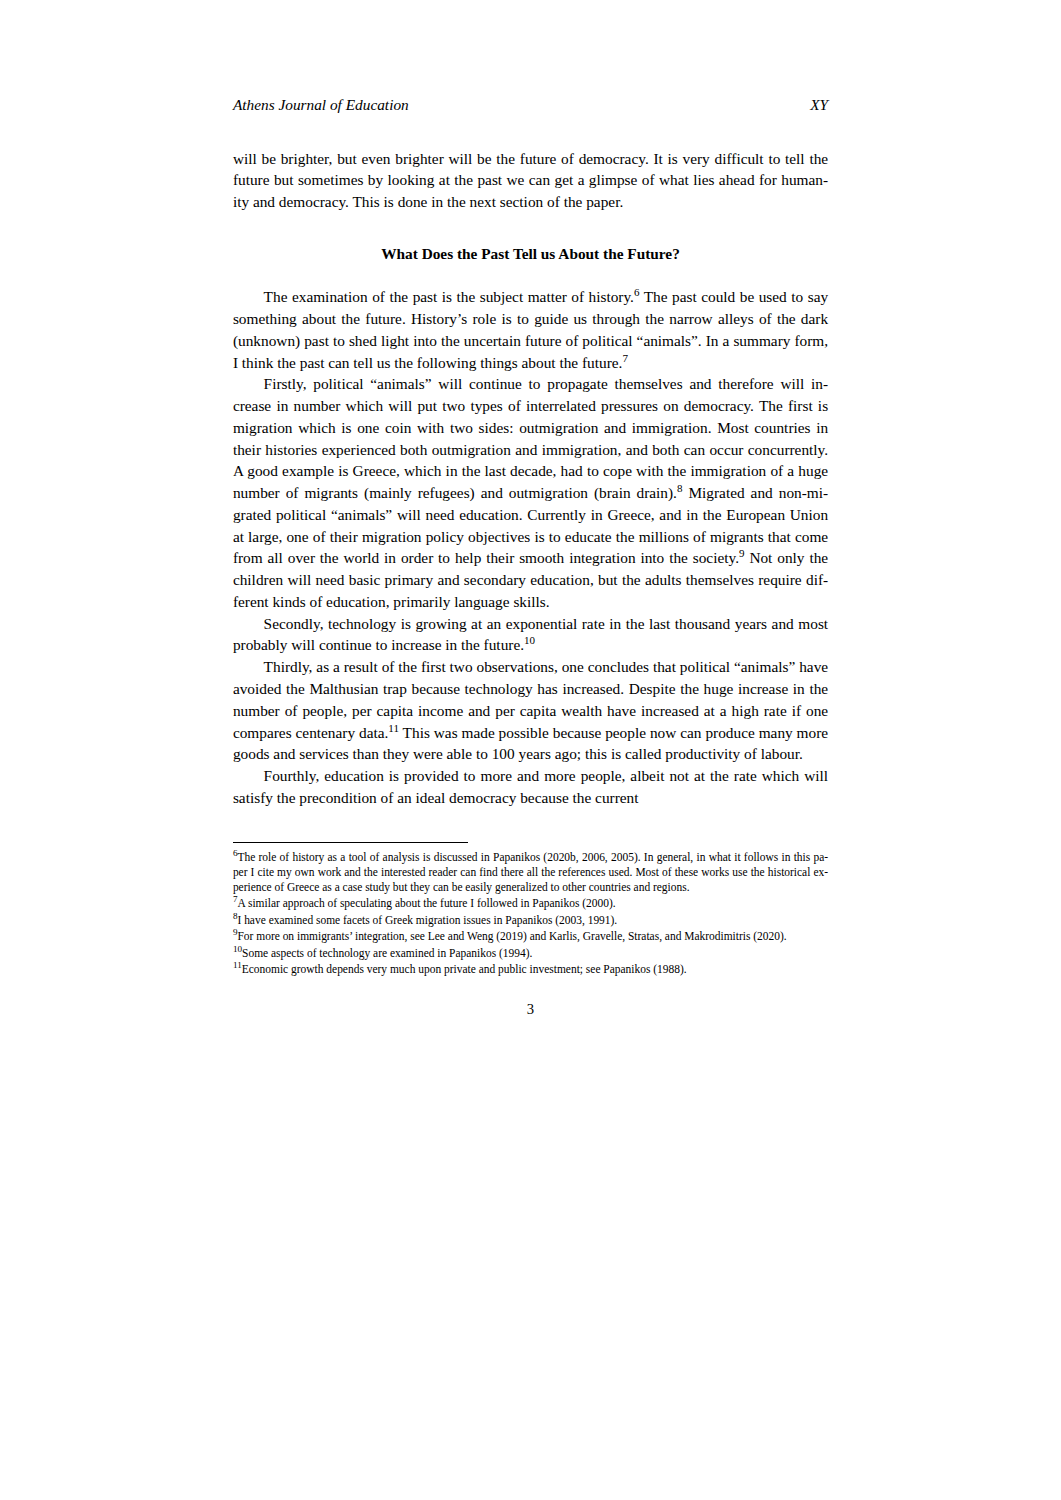Athens Journal of Education XY
will be brighter, but even brighter will be the future of democracy. It is very difficult to tell the future but sometimes by looking at the past we can get a glimpse of what lies ahead for humanity and democracy. This is done in the next section of the paper.
What Does the Past Tell us About the Future?
The examination of the past is the subject matter of history.6 The past could be used to say something about the future. History’s role is to guide us through the narrow alleys of the dark (unknown) past to shed light into the uncertain future of political “animals”. In a summary form, I think the past can tell us the following things about the future.7
Firstly, political “animals” will continue to propagate themselves and therefore will increase in number which will put two types of interrelated pressures on democracy. The first is migration which is one coin with two sides: outmigration and immigration. Most countries in their histories experienced both outmigration and immigration, and both can occur concurrently. A good example is Greece, which in the last decade, had to cope with the immigration of a huge number of migrants (mainly refugees) and outmigration (brain drain).8 Migrated and non-migrated political “animals” will need education. Currently in Greece, and in the European Union at large, one of their migration policy objectives is to educate the millions of migrants that come from all over the world in order to help their smooth integration into the society.9 Not only the children will need basic primary and secondary education, but the adults themselves require different kinds of education, primarily language skills.
Secondly, technology is growing at an exponential rate in the last thousand years and most probably will continue to increase in the future.10
Thirdly, as a result of the first two observations, one concludes that political “animals” have avoided the Malthusian trap because technology has increased. Despite the huge increase in the number of people, per capita income and per capita wealth have increased at a high rate if one compares centenary data.11 This was made possible because people now can produce many more goods and services than they were able to 100 years ago; this is called productivity of labour.
Fourthly, education is provided to more and more people, albeit not at the rate which will satisfy the precondition of an ideal democracy because the current
6The role of history as a tool of analysis is discussed in Papanikos (2020b, 2006, 2005). In general, in what it follows in this paper I cite my own work and the interested reader can find there all the references used. Most of these works use the historical experience of Greece as a case study but they can be easily generalized to other countries and regions.
7A similar approach of speculating about the future I followed in Papanikos (2000).
8I have examined some facets of Greek migration issues in Papanikos (2003, 1991).
9For more on immigrants’ integration, see Lee and Weng (2019) and Karlis, Gravelle, Stratas, and Makrodimitris (2020).
10Some aspects of technology are examined in Papanikos (1994).
11Economic growth depends very much upon private and public investment; see Papanikos (1988).
3